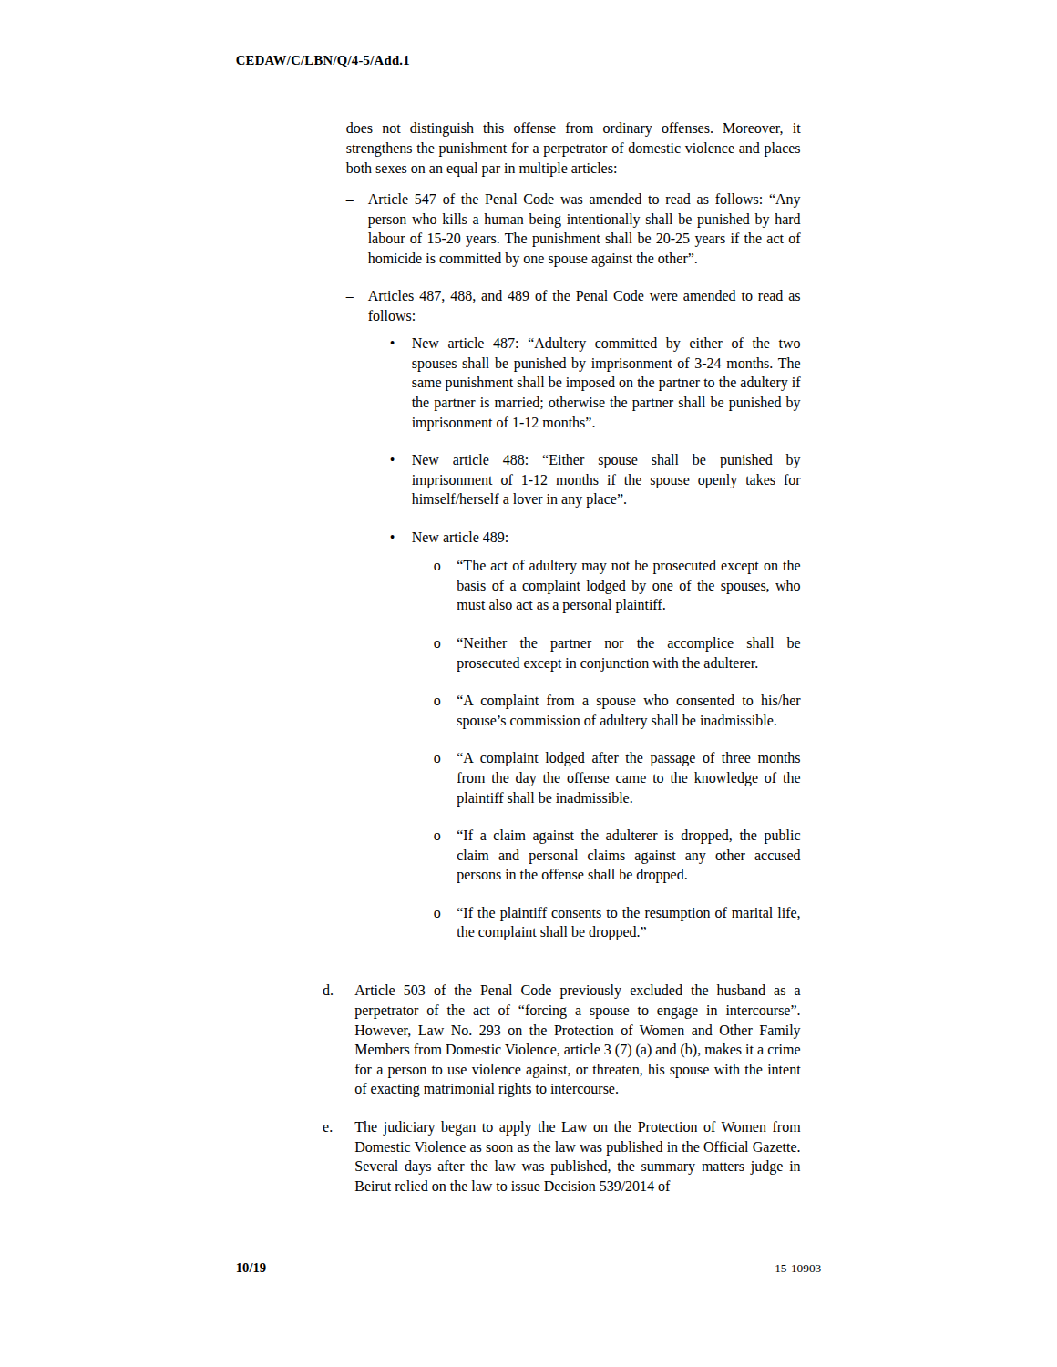CEDAW/C/LBN/Q/4-5/Add.1
does not distinguish this offense from ordinary offenses. Moreover, it strengthens the punishment for a perpetrator of domestic violence and places both sexes on an equal par in multiple articles:
–
Article 547 of the Penal Code was amended to read as follows: “Any person who kills a human being intentionally shall be punished by hard labour of 15-20 years. The punishment shall be 20-25 years if the act of homicide is committed by one spouse against the other”.
–
Articles 487, 488, and 489 of the Penal Code were amended to read as follows:
•
New article 487: “Adultery committed by either of the two spouses shall be punished by imprisonment of 3-24 months. The same punishment shall be imposed on the partner to the adultery if the partner is married; otherwise the partner shall be punished by imprisonment of 1-12 months”.
•
New article 488: “Either spouse shall be punished by imprisonment of 1-12 months if the spouse openly takes for himself/herself a lover in any place”.
•
New article 489:
o
“The act of adultery may not be prosecuted except on the basis of a complaint lodged by one of the spouses, who must also act as a personal plaintiff.
o
“Neither the partner nor the accomplice shall be prosecuted except in conjunction with the adulterer.
o
“A complaint from a spouse who consented to his/her spouse’s commission of adultery shall be inadmissible.
o
“A complaint lodged after the passage of three months from the day the offense came to the knowledge of the plaintiff shall be inadmissible.
o
“If a claim against the adulterer is dropped, the public claim and personal claims against any other accused persons in the offense shall be dropped.
o
“If the plaintiff consents to the resumption of marital life, the complaint shall be dropped.”
d.
Article 503 of the Penal Code previously excluded the husband as a perpetrator of the act of “forcing a spouse to engage in intercourse”. However, Law No. 293 on the Protection of Women and Other Family Members from Domestic Violence, article 3 (7) (a) and (b), makes it a crime for a person to use violence against, or threaten, his spouse with the intent of exacting matrimonial rights to intercourse.
e.
The judiciary began to apply the Law on the Protection of Women from Domestic Violence as soon as the law was published in the Official Gazette. Several days after the law was published, the summary matters judge in Beirut relied on the law to issue Decision 539/2014 of
10/19
15-10903